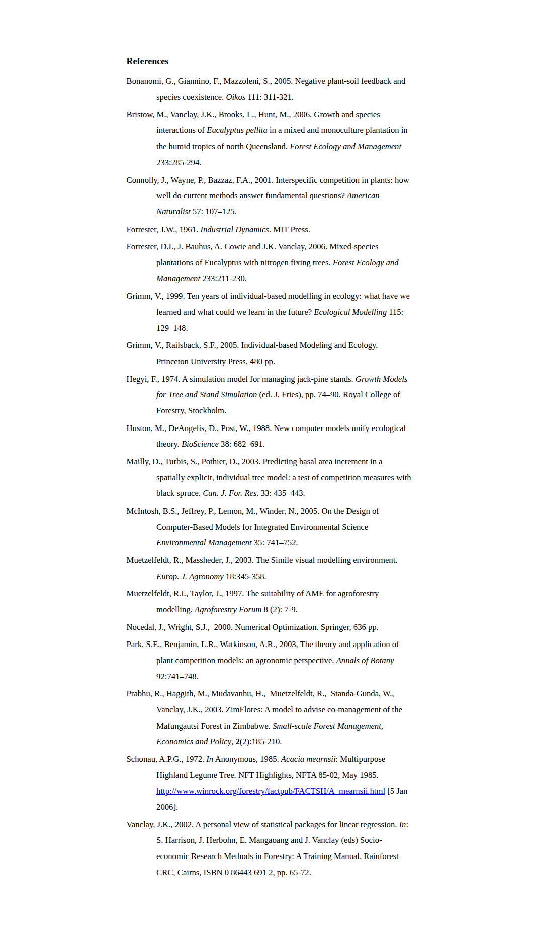References
Bonanomi, G., Giannino, F., Mazzoleni, S., 2005. Negative plant-soil feedback and species coexistence. Oikos 111: 311-321.
Bristow, M., Vanclay, J.K., Brooks, L., Hunt, M., 2006. Growth and species interactions of Eucalyptus pellita in a mixed and monoculture plantation in the humid tropics of north Queensland. Forest Ecology and Management 233:285-294.
Connolly, J., Wayne, P., Bazzaz, F.A., 2001. Interspecific competition in plants: how well do current methods answer fundamental questions? American Naturalist 57: 107–125.
Forrester, J.W., 1961. Industrial Dynamics. MIT Press.
Forrester, D.I., J. Bauhus, A. Cowie and J.K. Vanclay, 2006. Mixed-species plantations of Eucalyptus with nitrogen fixing trees. Forest Ecology and Management 233:211-230.
Grimm, V., 1999. Ten years of individual-based modelling in ecology: what have we learned and what could we learn in the future? Ecological Modelling 115: 129–148.
Grimm, V., Railsback, S.F., 2005. Individual-based Modeling and Ecology. Princeton University Press, 480 pp.
Hegyi, F., 1974. A simulation model for managing jack-pine stands. Growth Models for Tree and Stand Simulation (ed. J. Fries), pp. 74–90. Royal College of Forestry, Stockholm.
Huston, M., DeAngelis, D., Post, W., 1988. New computer models unify ecological theory. BioScience 38: 682–691.
Mailly, D., Turbis, S., Pothier, D., 2003. Predicting basal area increment in a spatially explicit, individual tree model: a test of competition measures with black spruce. Can. J. For. Res. 33: 435–443.
McIntosh, B.S., Jeffrey, P., Lemon, M., Winder, N., 2005. On the Design of Computer-Based Models for Integrated Environmental Science Environmental Management 35: 741–752.
Muetzelfeldt, R., Massheder, J., 2003. The Simile visual modelling environment. Europ. J. Agronomy 18:345-358.
Muetzelfeldt, R.I., Taylor, J., 1997. The suitability of AME for agroforestry modelling. Agroforestry Forum 8 (2): 7-9.
Nocedal, J., Wright, S.J., 2000. Numerical Optimization. Springer, 636 pp.
Park, S.E., Benjamin, L.R., Watkinson, A.R., 2003, The theory and application of plant competition models: an agronomic perspective. Annals of Botany 92:741–748.
Prabhu, R., Haggith, M., Mudavanhu, H., Muetzelfeldt, R., Standa-Gunda, W., Vanclay, J.K., 2003. ZimFlores: A model to advise co-management of the Mafungautsi Forest in Zimbabwe. Small-scale Forest Management, Economics and Policy, 2(2):185-210.
Schonau, A.P.G., 1972. In Anonymous, 1985. Acacia mearnsii: Multipurpose Highland Legume Tree. NFT Highlights, NFTA 85-02, May 1985. http://www.winrock.org/forestry/factpub/FACTSH/A_mearnsii.html [5 Jan 2006].
Vanclay, J.K., 2002. A personal view of statistical packages for linear regression. In: S. Harrison, J. Herbohn, E. Mangaoang and J. Vanclay (eds) Socio-economic Research Methods in Forestry: A Training Manual. Rainforest CRC, Cairns, ISBN 0 86443 691 2, pp. 65-72.